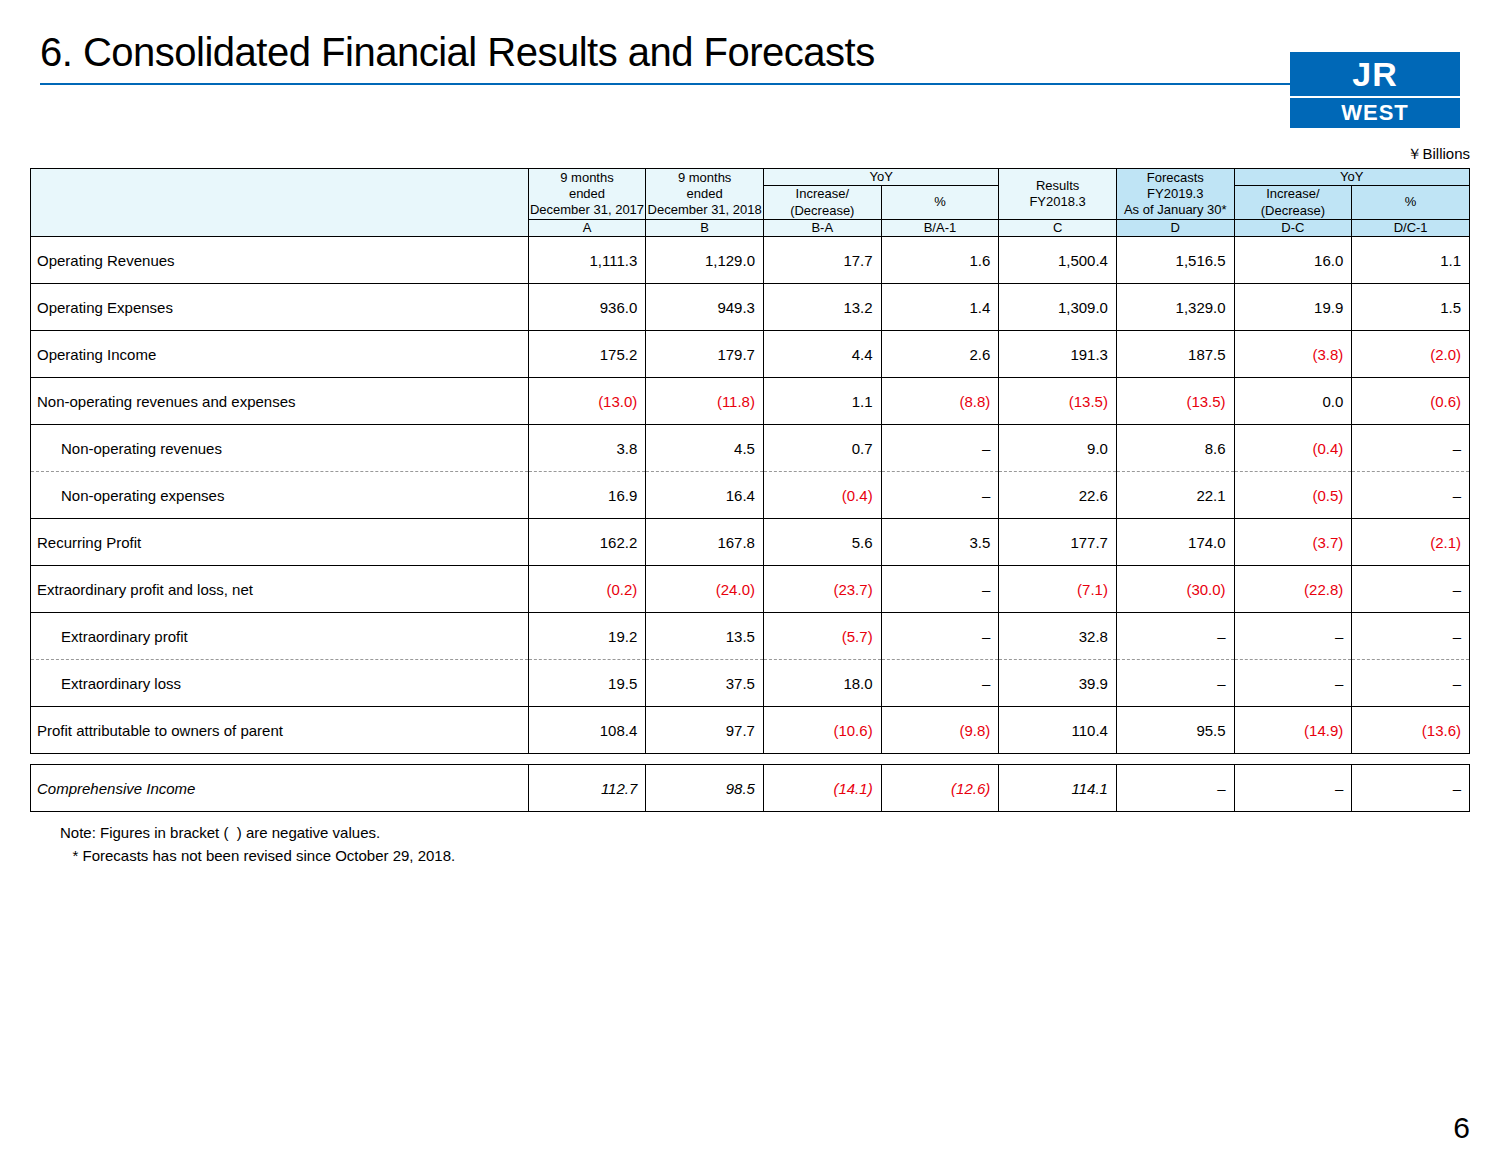6. Consolidated Financial Results and Forecasts
JR
WEST
￥Billions
| | 9 months ended December 31, 2017 | 9 months ended December 31, 2018 | YoY | Results FY2018.3 | Forecasts FY2019.3 As of January 30* | YoY |
| --- | --- | --- | --- | --- | --- | --- |
| Increase/ (Decrease) | % | Increase/ (Decrease) | % |
| A | B | B-A | B/A-1 | C | D | D-C | D/C-1 |
| Operating Revenues | 1,111.3 | 1,129.0 | 17.7 | 1.6 | 1,500.4 | 1,516.5 | 16.0 | 1.1 |
| Operating Expenses | 936.0 | 949.3 | 13.2 | 1.4 | 1,309.0 | 1,329.0 | 19.9 | 1.5 |
| Operating Income | 175.2 | 179.7 | 4.4 | 2.6 | 191.3 | 187.5 | (3.8) | (2.0) |
| Non-operating revenues and expenses | (13.0) | (11.8) | 1.1 | (8.8) | (13.5) | (13.5) | 0.0 | (0.6) |
| Non-operating revenues | 3.8 | 4.5 | 0.7 | – | 9.0 | 8.6 | (0.4) | – |
| Non-operating expenses | 16.9 | 16.4 | (0.4) | – | 22.6 | 22.1 | (0.5) | – |
| Recurring Profit | 162.2 | 167.8 | 5.6 | 3.5 | 177.7 | 174.0 | (3.7) | (2.1) |
| Extraordinary profit and loss, net | (0.2) | (24.0) | (23.7) | – | (7.1) | (30.0) | (22.8) | – |
| Extraordinary profit | 19.2 | 13.5 | (5.7) | – | 32.8 | – | – | – |
| Extraordinary loss | 19.5 | 37.5 | 18.0 | – | 39.9 | – | – | – |
| Profit attributable to owners of parent | 108.4 | 97.7 | (10.6) | (9.8) | 110.4 | 95.5 | (14.9) | (13.6) |
| Comprehensive Income | 112.7 | 98.5 | (14.1) | (12.6) | 114.1 | – | – | – |
Note: Figures in bracket ( ) are negative values.
* Forecasts has not been revised since October 29, 2018.
6